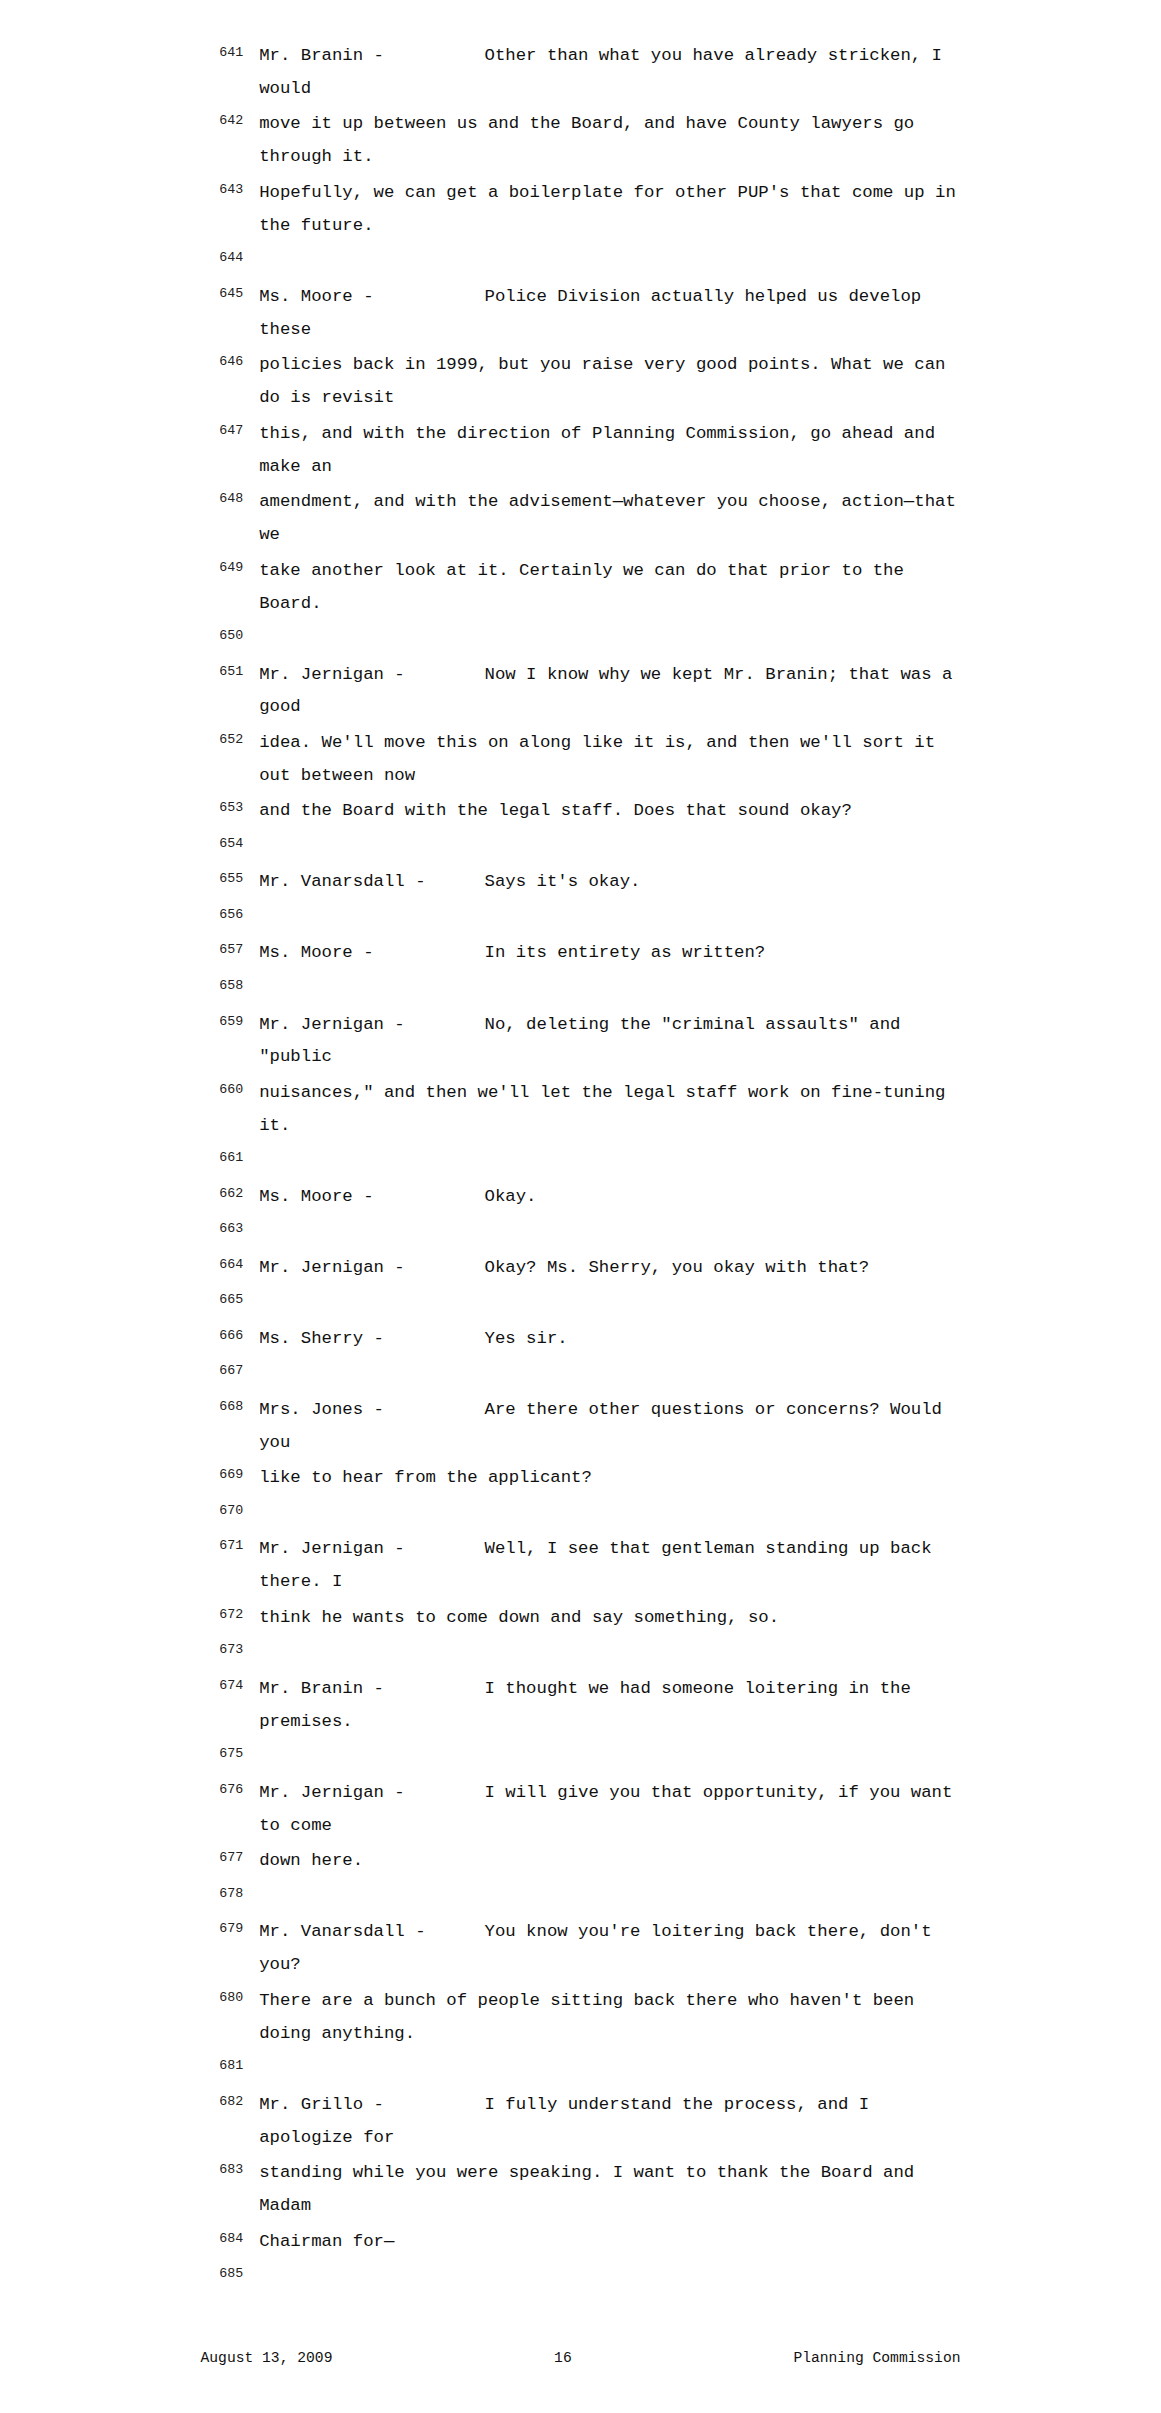641 Mr. Branin -Other than what you have already stricken, I would
642 move it up between us and the Board, and have County lawyers go through it.
643 Hopefully, we can get a boilerplate for other PUP's that come up in the future.
644
645 Ms. Moore -Police Division actually helped us develop these
646 policies back in 1999, but you raise very good points. What we can do is revisit
647 this, and with the direction of Planning Commission, go ahead and make an
648 amendment, and with the advisement—whatever you choose, action—that we
649 take another look at it. Certainly we can do that prior to the Board.
650
651 Mr. Jernigan -Now I know why we kept Mr. Branin; that was a good
652 idea. We'll move this on along like it is, and then we'll sort it out between now
653 and the Board with the legal staff. Does that sound okay?
654
655 Mr. Vanarsdall -Says it's okay.
656
657 Ms. Moore -In its entirety as written?
658
659 Mr. Jernigan -No, deleting the "criminal assaults" and "public
660 nuisances," and then we'll let the legal staff work on fine-tuning it.
661
662 Ms. Moore -Okay.
663
664 Mr. Jernigan -Okay? Ms. Sherry, you okay with that?
665
666 Ms. Sherry -Yes sir.
667
668 Mrs. Jones -Are there other questions or concerns? Would you
669 like to hear from the applicant?
670
671 Mr. Jernigan -Well, I see that gentleman standing up back there. I
672 think he wants to come down and say something, so.
673
674 Mr. Branin -I thought we had someone loitering in the premises.
675
676 Mr. Jernigan -I will give you that opportunity, if you want to come
677 down here.
678
679 Mr. Vanarsdall -You know you're loitering back there, don't you?
680 There are a bunch of people sitting back there who haven't been doing anything.
681
682 Mr. Grillo -I fully understand the process, and I apologize for
683 standing while you were speaking. I want to thank the Board and Madam
684 Chairman for—
685
August 13, 2009 16 Planning Commission